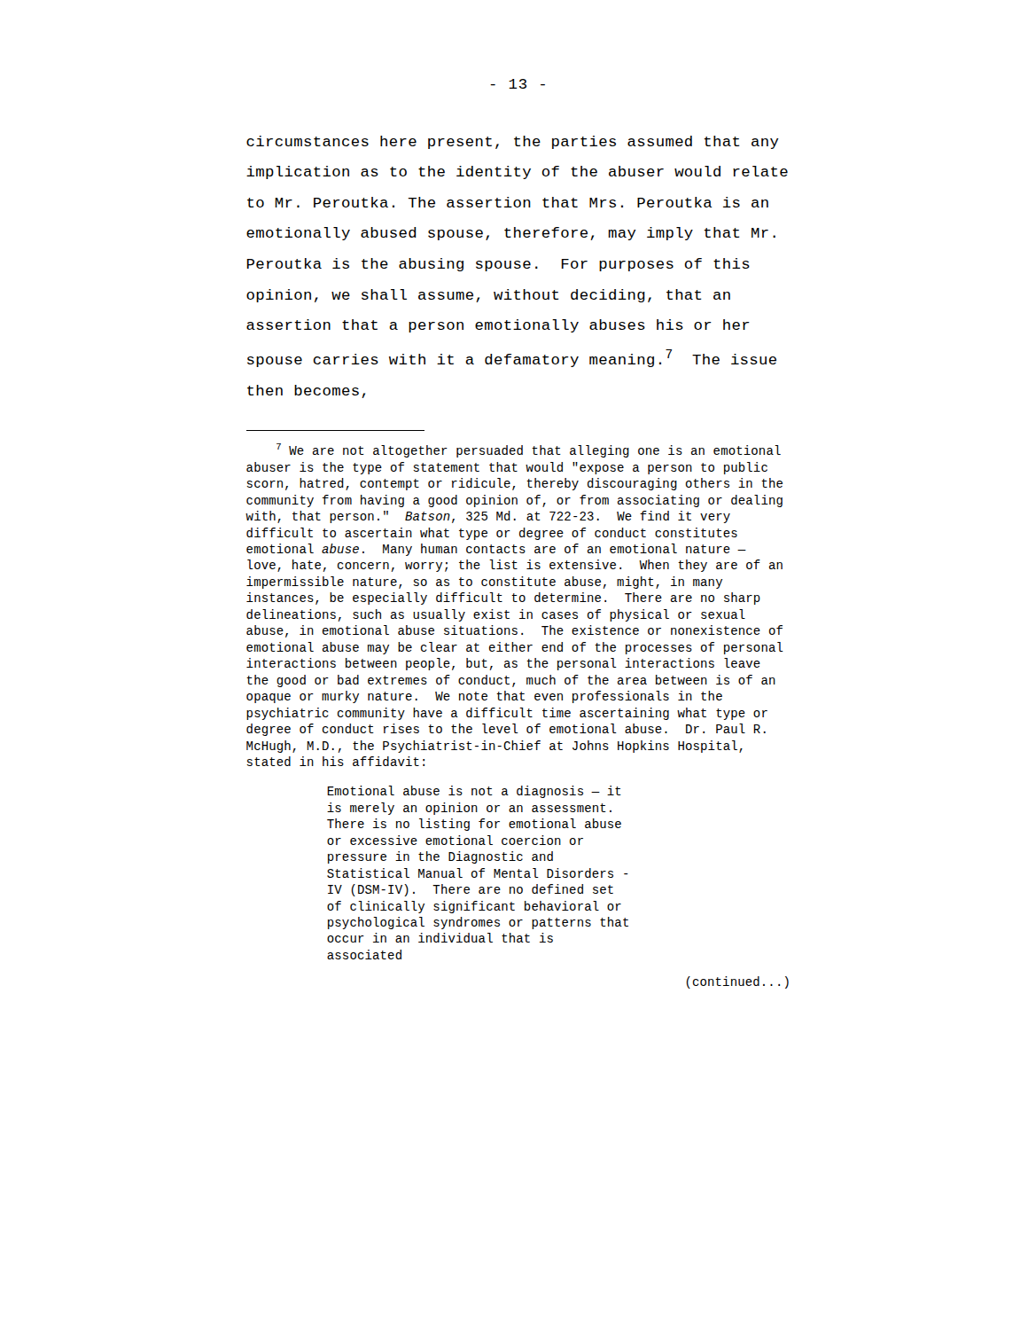- 13 -
circumstances here present, the parties assumed that any implication as to the identity of the abuser would relate to Mr. Peroutka. The assertion that Mrs. Peroutka is an emotionally abused spouse, therefore, may imply that Mr. Peroutka is the abusing spouse. For purposes of this opinion, we shall assume, without deciding, that an assertion that a person emotionally abuses his or her spouse carries with it a defamatory meaning.7 The issue then becomes,
7 We are not altogether persuaded that alleging one is an emotional abuser is the type of statement that would "expose a person to public scorn, hatred, contempt or ridicule, thereby discouraging others in the community from having a good opinion of, or from associating or dealing with, that person." Batson, 325 Md. at 722-23. We find it very difficult to ascertain what type or degree of conduct constitutes emotional abuse. Many human contacts are of an emotional nature — love, hate, concern, worry; the list is extensive. When they are of an impermissible nature, so as to constitute abuse, might, in many instances, be especially difficult to determine. There are no sharp delineations, such as usually exist in cases of physical or sexual abuse, in emotional abuse situations. The existence or nonexistence of emotional abuse may be clear at either end of the processes of personal interactions between people, but, as the personal interactions leave the good or bad extremes of conduct, much of the area between is of an opaque or murky nature. We note that even professionals in the psychiatric community have a difficult time ascertaining what type or degree of conduct rises to the level of emotional abuse. Dr. Paul R. McHugh, M.D., the Psychiatrist-in-Chief at Johns Hopkins Hospital, stated in his affidavit:
Emotional abuse is not a diagnosis — it is merely an opinion or an assessment. There is no listing for emotional abuse or excessive emotional coercion or pressure in the Diagnostic and Statistical Manual of Mental Disorders -IV (DSM-IV). There are no defined set of clinically significant behavioral or psychological syndromes or patterns that occur in an individual that is associated
(continued...)